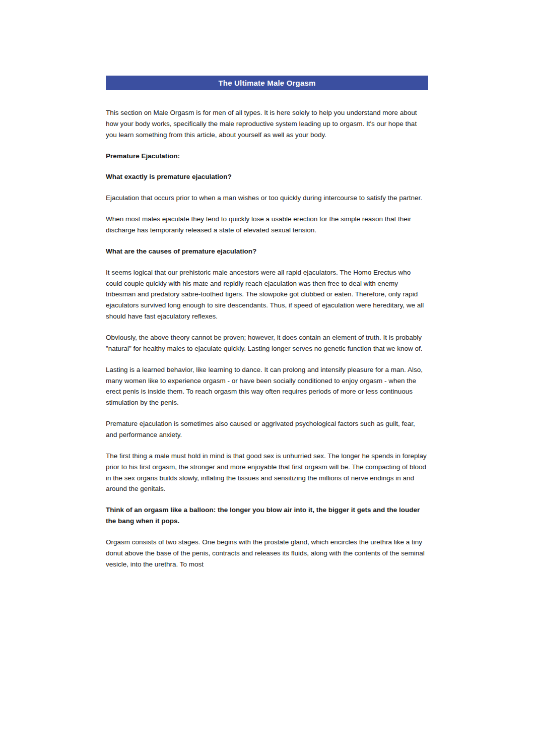The Ultimate Male Orgasm
This section on Male Orgasm is for men of all types. It is here solely to help you understand more about how your body works, specifically the male reproductive system leading up to orgasm. It's our hope that you learn something from this article, about yourself as well as your body.
Premature Ejaculation:
What exactly is premature ejaculation?
Ejaculation that occurs prior to when a man wishes or too quickly during intercourse to satisfy the partner.
When most males ejaculate they tend to quickly lose a usable erection for the simple reason that their discharge has temporarily released a state of elevated sexual tension.
What are the causes of premature ejaculation?
It seems logical that our prehistoric male ancestors were all rapid ejaculators. The Homo Erectus who could couple quickly with his mate and repidly reach ejaculation was then free to deal with enemy tribesman and predatory sabre-toothed tigers. The slowpoke got clubbed or eaten. Therefore, only rapid ejaculators survived long enough to sire descendants. Thus, if speed of ejaculation were hereditary, we all should have fast ejaculatory reflexes.
Obviously, the above theory cannot be proven; however, it does contain an element of truth. It is probably "natural" for healthy males to ejaculate quickly. Lasting longer serves no genetic function that we know of.
Lasting is a learned behavior, like learning to dance. It can prolong and intensify pleasure for a man. Also, many women like to experience orgasm - or have been socially conditioned to enjoy orgasm - when the erect penis is inside them. To reach orgasm this way often requires periods of more or less continuous stimulation by the penis.
Premature ejaculation is sometimes also caused or aggrivated psychological factors such as guilt, fear, and performance anxiety.
The first thing a male must hold in mind is that good sex is unhurried sex. The longer he spends in foreplay prior to his first orgasm, the stronger and more enjoyable that first orgasm will be. The compacting of blood in the sex organs builds slowly, inflating the tissues and sensitizing the millions of nerve endings in and around the genitals.
Think of an orgasm like a balloon: the longer you blow air into it, the bigger it gets and the louder the bang when it pops.
Orgasm consists of two stages. One begins with the prostate gland, which encircles the urethra like a tiny donut above the base of the penis, contracts and releases its fluids, along with the contents of the seminal vesicle, into the urethra. To most